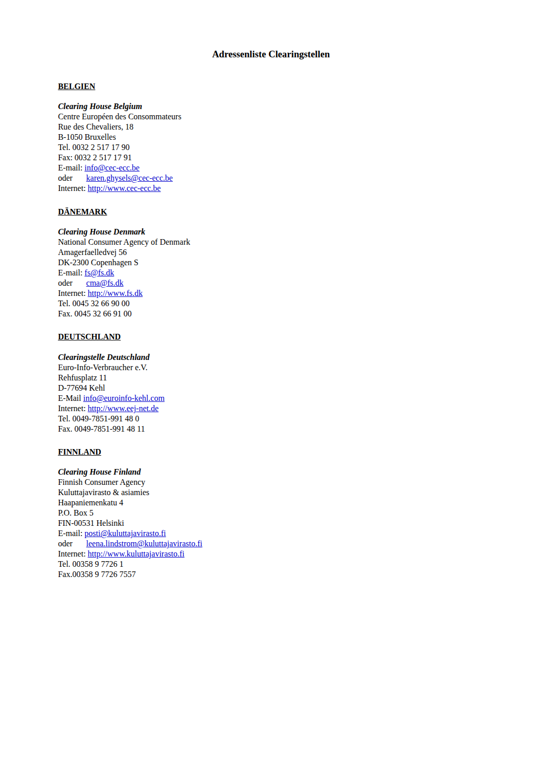Adressenliste Clearingstellen
BELGIEN
Clearing House Belgium
Centre Européen des Consommateurs
Rue des Chevaliers, 18
B-1050 Bruxelles
Tel. 0032 2 517 17 90
Fax: 0032 2 517 17 91
E-mail: info@cec-ecc.be
oder karen.ghysels@cec-ecc.be
Internet: http://www.cec-ecc.be
DÄNEMARK
Clearing House Denmark
National Consumer Agency of Denmark
Amagerfaelledvej 56
DK-2300 Copenhagen S
E-mail: fs@fs.dk
oder cma@fs.dk
Internet: http://www.fs.dk
Tel. 0045 32 66 90 00
Fax. 0045 32 66 91 00
DEUTSCHLAND
Clearingstelle Deutschland
Euro-Info-Verbraucher e.V.
Rehfusplatz 11
D-77694 Kehl
E-Mail info@euroinfo-kehl.com
Internet: http://www.eej-net.de
Tel. 0049-7851-991 48 0
Fax. 0049-7851-991 48 11
FINNLAND
Clearing House Finland
Finnish Consumer Agency
Kuluttajavirasto & asiamies
Haapaniemenkatu 4
P.O. Box 5
FIN-00531 Helsinki
E-mail: posti@kuluttajavirasto.fi
oder leena.lindstrom@kuluttajavirasto.fi
Internet: http://www.kuluttajavirasto.fi
Tel. 00358 9 7726 1
Fax.00358 9 7726 7557